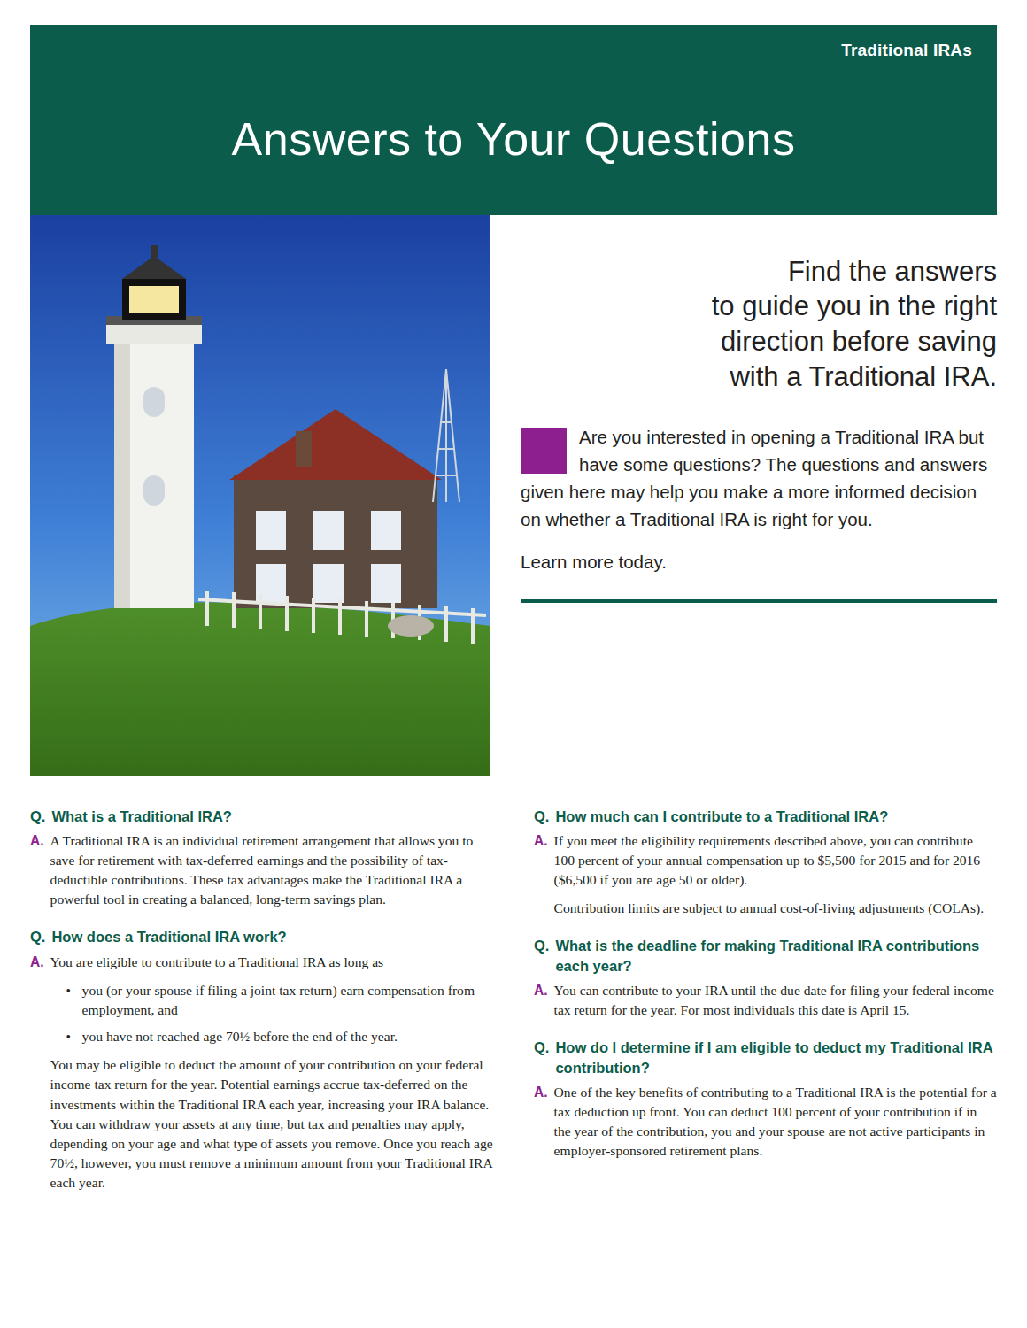Traditional IRAs
Answers to Your Questions
Find the answers
to guide you in the right
direction before saving
with a Traditional IRA.
Are you interested in opening a Traditional IRA but have some questions? The questions and answers given here may help you make a more informed decision on whether a Traditional IRA is right for you.
Learn more today.
Q. What is a Traditional IRA?
A.
A Traditional IRA is an individual retirement arrangement that allows you to save for retirement with tax-deferred earnings and the possibility of tax-deductible contributions. These tax advantages make the Traditional IRA a powerful tool in creating a balanced, long-term savings plan.
Q. How does a Traditional IRA work?
A.
You are eligible to contribute to a Traditional IRA as long as
you (or your spouse if filing a joint tax return) earn compensation from employment, and
you have not reached age 70½ before the end of the year.
You may be eligible to deduct the amount of your contribution on your federal income tax return for the year. Potential earnings accrue tax-deferred on the investments within the Traditional IRA each year, increasing your IRA balance. You can withdraw your assets at any time, but tax and penalties may apply, depending on your age and what type of assets you remove. Once you reach age 70½, however, you must remove a minimum amount from your Traditional IRA each year.
Q. How much can I contribute to a Traditional IRA?
A.
If you meet the eligibility requirements described above, you can contribute 100 percent of your annual compensation up to $5,500 for 2015 and for 2016 ($6,500 if you are age 50 or older).
Contribution limits are subject to annual cost-of-living adjustments (COLAs).
Q. What is the deadline for making Traditional IRA contributions each year?
A.
You can contribute to your IRA until the due date for filing your federal income tax return for the year. For most individuals this date is April 15.
Q. How do I determine if I am eligible to deduct my Traditional IRA contribution?
A.
One of the key benefits of contributing to a Traditional IRA is the potential for a tax deduction up front. You can deduct 100 percent of your contribution if in the year of the contribution, you and your spouse are not active participants in employer-sponsored retirement plans.